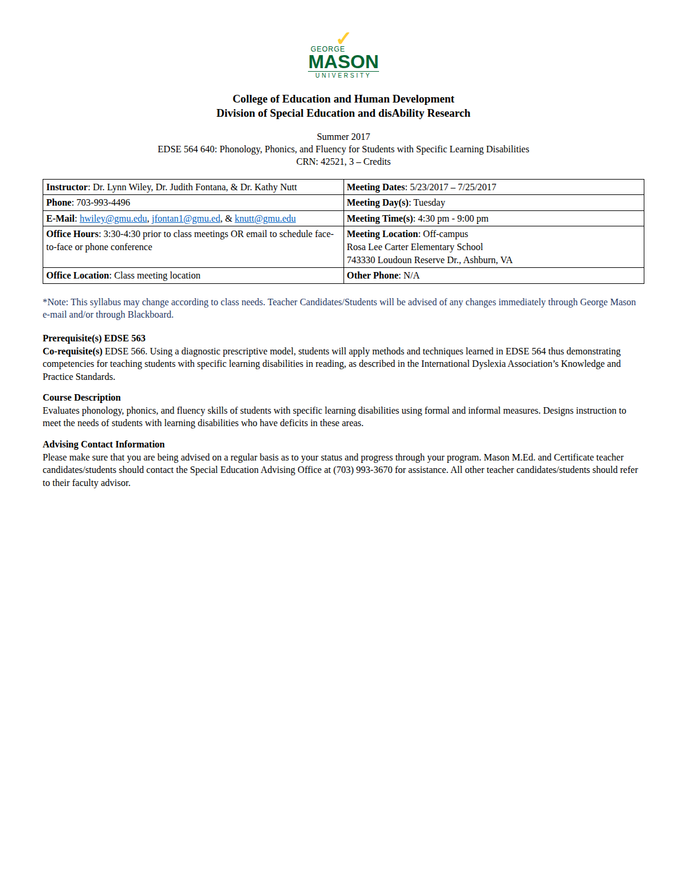✓ GEORGE MASON UNIVERSITY
College of Education and Human Development
Division of Special Education and disAbility Research
Summer 2017
EDSE 564 640: Phonology, Phonics, and Fluency for Students with Specific Learning Disabilities
CRN: 42521, 3 – Credits
| Instructor : Dr. Lynn Wiley, Dr. Judith Fontana, & Dr. Kathy Nutt | Meeting Dates : 5/23/2017 – 7/25/2017 |
| Phone : 703-993-4496 | Meeting Day(s) : Tuesday |
| E-Mail : hwiley@gmu.edu , jfontan1@gmu.ed , & knutt@gmu.edu | Meeting Time(s) : 4:30 pm - 9:00 pm |
| Office Hours : 3:30-4:30 prior to class meetings OR email to schedule face-to-face or phone conference | Meeting Location : Off-campus Rosa Lee Carter Elementary School 743330 Loudoun Reserve Dr., Ashburn, VA |
| Office Location : Class meeting location | Other Phone : N/A |
*Note: This syllabus may change according to class needs. Teacher Candidates/Students will be advised of any changes immediately through George Mason e-mail and/or through Blackboard.
Prerequisite(s) EDSE 563
Co-requisite(s) EDSE 566. Using a diagnostic prescriptive model, students will apply methods and techniques learned in EDSE 564 thus demonstrating competencies for teaching students with specific learning disabilities in reading, as described in the International Dyslexia Association’s Knowledge and Practice Standards.
Course Description
Evaluates phonology, phonics, and fluency skills of students with specific learning disabilities using formal and informal measures. Designs instruction to meet the needs of students with learning disabilities who have deficits in these areas.
Advising Contact Information
Please make sure that you are being advised on a regular basis as to your status and progress through your program. Mason M.Ed. and Certificate teacher candidates/students should contact the Special Education Advising Office at (703) 993-3670 for assistance. All other teacher candidates/students should refer to their faculty advisor.